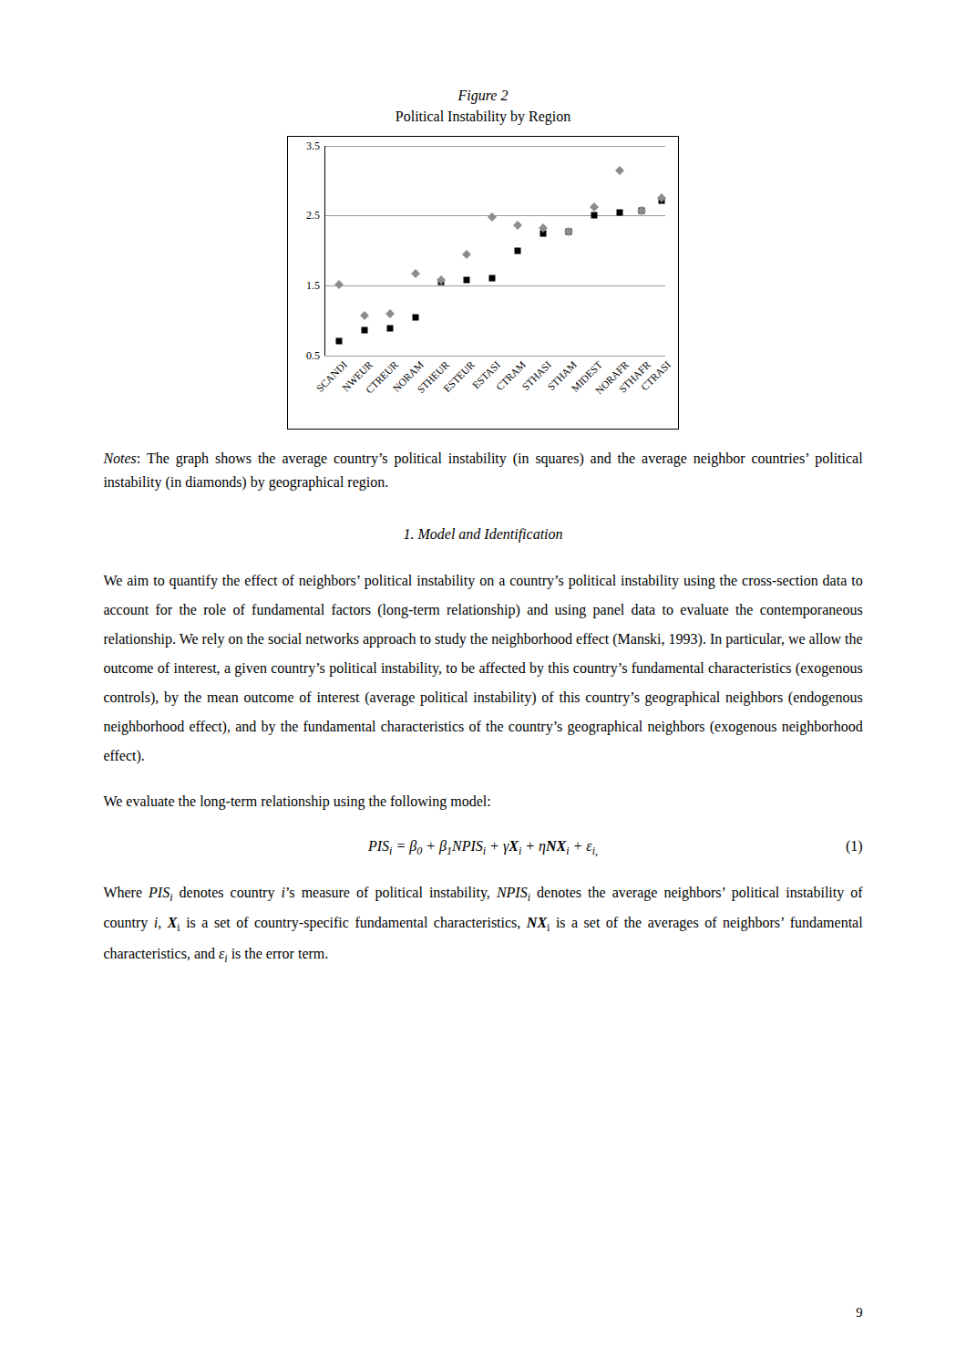Figure 2
Political Instability by Region
3.5
2.5
1.5
0.5
SCANDI
NWEUR
CTREUR
NORAM
STHEUR
ESTEUR
ESTASI
CTRAM
STHASI
STHAM
MIDEST
NORAFR
STHAFR
CTRASI
Notes: The graph shows the average country’s political instability (in squares) and the average neighbor countries’ political instability (in diamonds) by geographical region.
1. Model and Identification
We aim to quantify the effect of neighbors’ political instability on a country’s political instability using the cross-section data to account for the role of fundamental factors (long-term relationship) and using panel data to evaluate the contemporaneous relationship. We rely on the social networks approach to study the neighborhood effect (Manski, 1993). In particular, we allow the outcome of interest, a given country’s political instability, to be affected by this country’s fundamental characteristics (exogenous controls), by the mean outcome of interest (average political instability) of this country’s geographical neighbors (endogenous neighborhood effect), and by the fundamental characteristics of the country’s geographical neighbors (exogenous neighborhood effect).
We evaluate the long-term relationship using the following model:
PISi = β0 + β1NPISi + γXi + ηNXi + εi, (1)
Where PISi denotes country i’s measure of political instability, NPISi denotes the average neighbors’ political instability of country i, Xi is a set of country-specific fundamental characteristics, NXi is a set of the averages of neighbors’ fundamental characteristics, and εi is the error term.
9